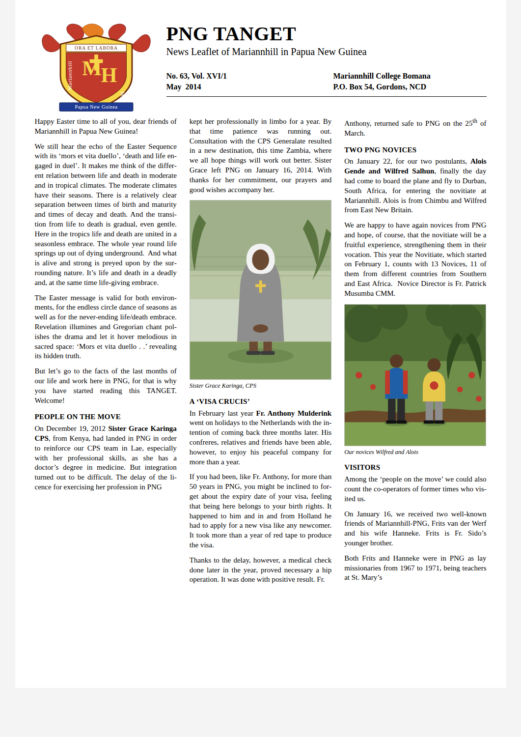ORA ET LABORA M H Mariannhill Missionaries Papua New Guinea
PNG TANGET
News Leaflet of Mariannhill in Papua New Guinea
No. 63, Vol. XVI/1
May 2014
Mariannhill College Bomana
P.O. Box 54, Gordons, NCD
Happy Easter time to all of you, dear friends of Mariannhill in Papua New Guinea!
We still hear the echo of the Easter Sequence with its ‘mors et vita duello’, ‘death and life engaged in duel’. It makes me think of the different relation between life and death in moderate and in tropical climates. The moderate climates have their seasons. There is a relatively clear separation between times of birth and maturity and times of decay and death. And the transition from life to death is gradual, even gentle. Here in the tropics life and death are united in a seasonless embrace. The whole year round life springs up out of dying underground. And what is alive and strong is preyed upon by the surrounding nature. It’s life and death in a deadly and, at the same time life-giving embrace.
The Easter message is valid for both environments, for the endless circle dance of seasons as well as for the never-ending life/death embrace. Revelation illumines and Gregorian chant polishes the drama and let it hover melodious in sacred space: ‘Mors et vita duello . .’ revealing its hidden truth.
But let’s go to the facts of the last months of our life and work here in PNG, for that is why you have started reading this TANGET. Welcome!
People on the move
On December 19, 2012 Sister Grace Karinga CPS, from Kenya, had landed in PNG in order to reinforce our CPS team in Lae, especially with her professional skills, as she has a doctor’s degree in medicine. But integration turned out to be difficult. The delay of the licence for exercising her profession in PNG
kept her professionally in limbo for a year. By that time patience was running out. Consultation with the CPS Generalate resulted in a new destination, this time Zambia, where we all hope things will work out better. Sister Grace left PNG on January 16, 2014. With thanks for her commitment, our prayers and good wishes accompany her.
Sister Grace Karinga, CPS
A ‘Visa Crucis’
In February last year Fr. Anthony Mulderink went on holidays to the Netherlands with the intention of coming back three months later. His confreres, relatives and friends have been able, however, to enjoy his peaceful company for more than a year.
If you had been, like Fr. Anthony, for more than 50 years in PNG, you might be inclined to forget about the expiry date of your visa, feeling that being here belongs to your birth rights. It happened to him and in and from Holland he had to apply for a new visa like any newcomer. It took more than a year of red tape to produce the visa.
Thanks to the delay, however, a medical check done later in the year, proved necessary a hip operation. It was done with positive result. Fr.
Anthony, returned safe to PNG on the 25th of March.
Two PNG Novices
On January 22, for our two postulants, Alois Gende and Wilfred Salhun, finally the day had come to board the plane and fly to Durban, South Africa, for entering the novitiate at Mariannhill. Alois is from Chimbu and Wilfred from East New Britain.
We are happy to have again novices from PNG and hope, of course, that the novitiate will be a fruitful experience, strengthening them in their vocation. This year the Novitiate, which started on February 1, counts with 13 Novices, 11 of them from different countries from Southern and East Africa. Novice Director is Fr. Patrick Musumba CMM.
Our novices Wilfred and Alois
Visitors
Among the ‘people on the move’ we could also count the co-operators of former times who visited us.
On January 16, we received two well-known friends of Mariannhill-PNG, Frits van der Werf and his wife Hanneke. Frits is Fr. Sido’s younger brother.
Both Frits and Hanneke were in PNG as lay missionaries from 1967 to 1971, being teachers at St. Mary’s